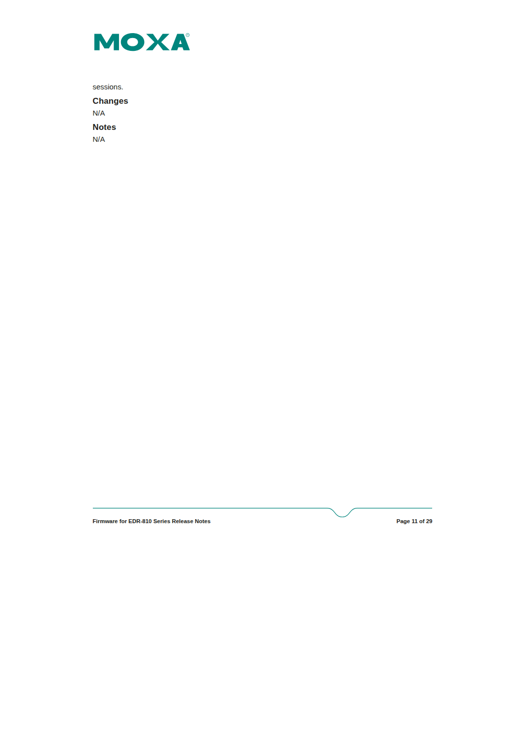R
sessions.
Changes
N/A
Notes
N/A
Firmware for EDR-810 Series Release Notes Page 11 of 29